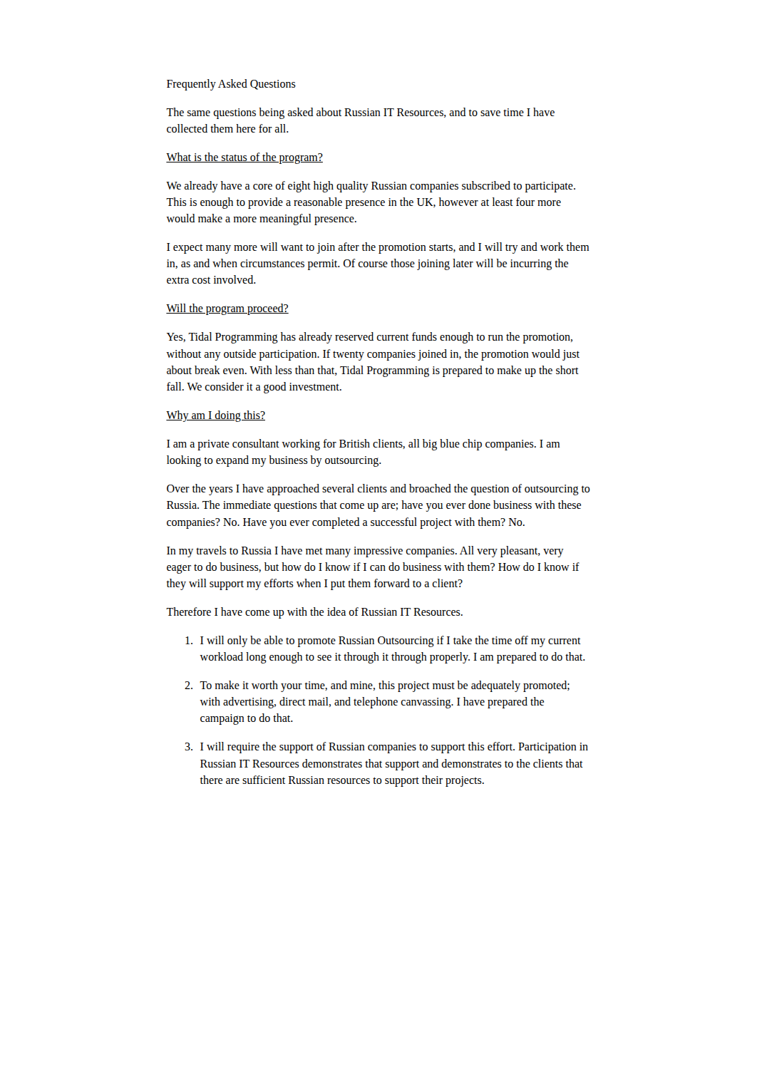Frequently Asked Questions
The same questions being asked about Russian IT Resources, and to save time I have collected them here for all.
What is the status of the program?
We already have a core of eight high quality Russian companies subscribed to participate. This is enough to provide a reasonable presence in the UK, however at least four more would make a more meaningful presence.
I expect many more will want to join after the promotion starts, and I will try and work them in, as and when circumstances permit. Of course those joining later will be incurring the extra cost involved.
Will the program proceed?
Yes, Tidal Programming has already reserved current funds enough to run the promotion, without any outside participation. If twenty companies joined in, the promotion would just about break even. With less than that, Tidal Programming is prepared to make up the short fall. We consider it a good investment.
Why am I doing this?
I am a private consultant working for British clients, all big blue chip companies. I am looking to expand my business by outsourcing.
Over the years I have approached several clients and broached the question of outsourcing to Russia. The immediate questions that come up are; have you ever done business with these companies? No. Have you ever completed a successful project with them? No.
In my travels to Russia I have met many impressive companies. All very pleasant, very eager to do business, but how do I know if I can do business with them? How do I know if they will support my efforts when I put them forward to a client?
Therefore I have come up with the idea of Russian IT Resources.
I will only be able to promote Russian Outsourcing if I take the time off my current workload long enough to see it through it through properly. I am prepared to do that.
To make it worth your time, and mine, this project must be adequately promoted; with advertising, direct mail, and telephone canvassing. I have prepared the campaign to do that.
I will require the support of Russian companies to support this effort. Participation in Russian IT Resources demonstrates that support and demonstrates to the clients that there are sufficient Russian resources to support their projects.